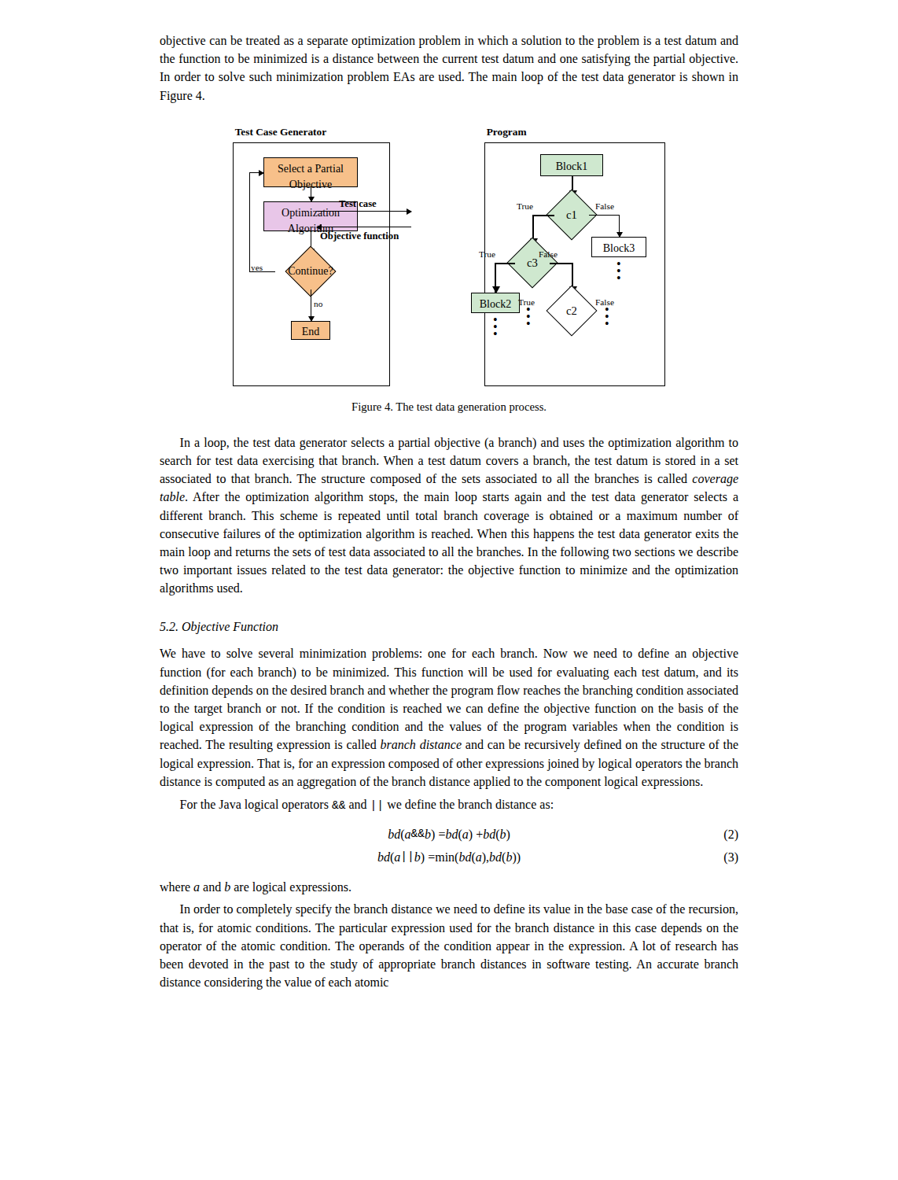objective can be treated as a separate optimization problem in which a solution to the problem is a test datum and the function to be minimized is a distance between the current test datum and one satisfying the partial objective. In order to solve such minimization problem EAs are used. The main loop of the test data generator is shown in Figure 4.
Test Case Generator
Select a Partial
Objective
Optimization
Algorithm
Continue?
yes
no
End
Program
Block1
c1
True
False
Block3
•
•
•
c3
True
False
Block2
•
•
•
c2
True
False
•
•
•
•
•
•
Test case
Objective function
Figure 4. The test data generation process.
In a loop, the test data generator selects a partial objective (a branch) and uses the optimization algorithm to search for test data exercising that branch. When a test datum covers a branch, the test datum is stored in a set associated to that branch. The structure composed of the sets associated to all the branches is called coverage table. After the optimization algorithm stops, the main loop starts again and the test data generator selects a different branch. This scheme is repeated until total branch coverage is obtained or a maximum number of consecutive failures of the optimization algorithm is reached. When this happens the test data generator exits the main loop and returns the sets of test data associated to all the branches. In the following two sections we describe two important issues related to the test data generator: the objective function to minimize and the optimization algorithms used.
5.2. Objective Function
We have to solve several minimization problems: one for each branch. Now we need to define an objective function (for each branch) to be minimized. This function will be used for evaluating each test datum, and its definition depends on the desired branch and whether the program flow reaches the branching condition associated to the target branch or not. If the condition is reached we can define the objective function on the basis of the logical expression of the branching condition and the values of the program variables when the condition is reached. The resulting expression is called branch distance and can be recursively defined on the structure of the logical expression. That is, for an expression composed of other expressions joined by logical operators the branch distance is computed as an aggregation of the branch distance applied to the component logical expressions.
For the Java logical operators && and || we define the branch distance as:
bd(a&&b) = bd(a) + bd(b) (2)
bd(a||b) = min(bd(a), bd(b)) (3)
where a and b are logical expressions.
In order to completely specify the branch distance we need to define its value in the base case of the recursion, that is, for atomic conditions. The particular expression used for the branch distance in this case depends on the operator of the atomic condition. The operands of the condition appear in the expression. A lot of research has been devoted in the past to the study of appropriate branch distances in software testing. An accurate branch distance considering the value of each atomic